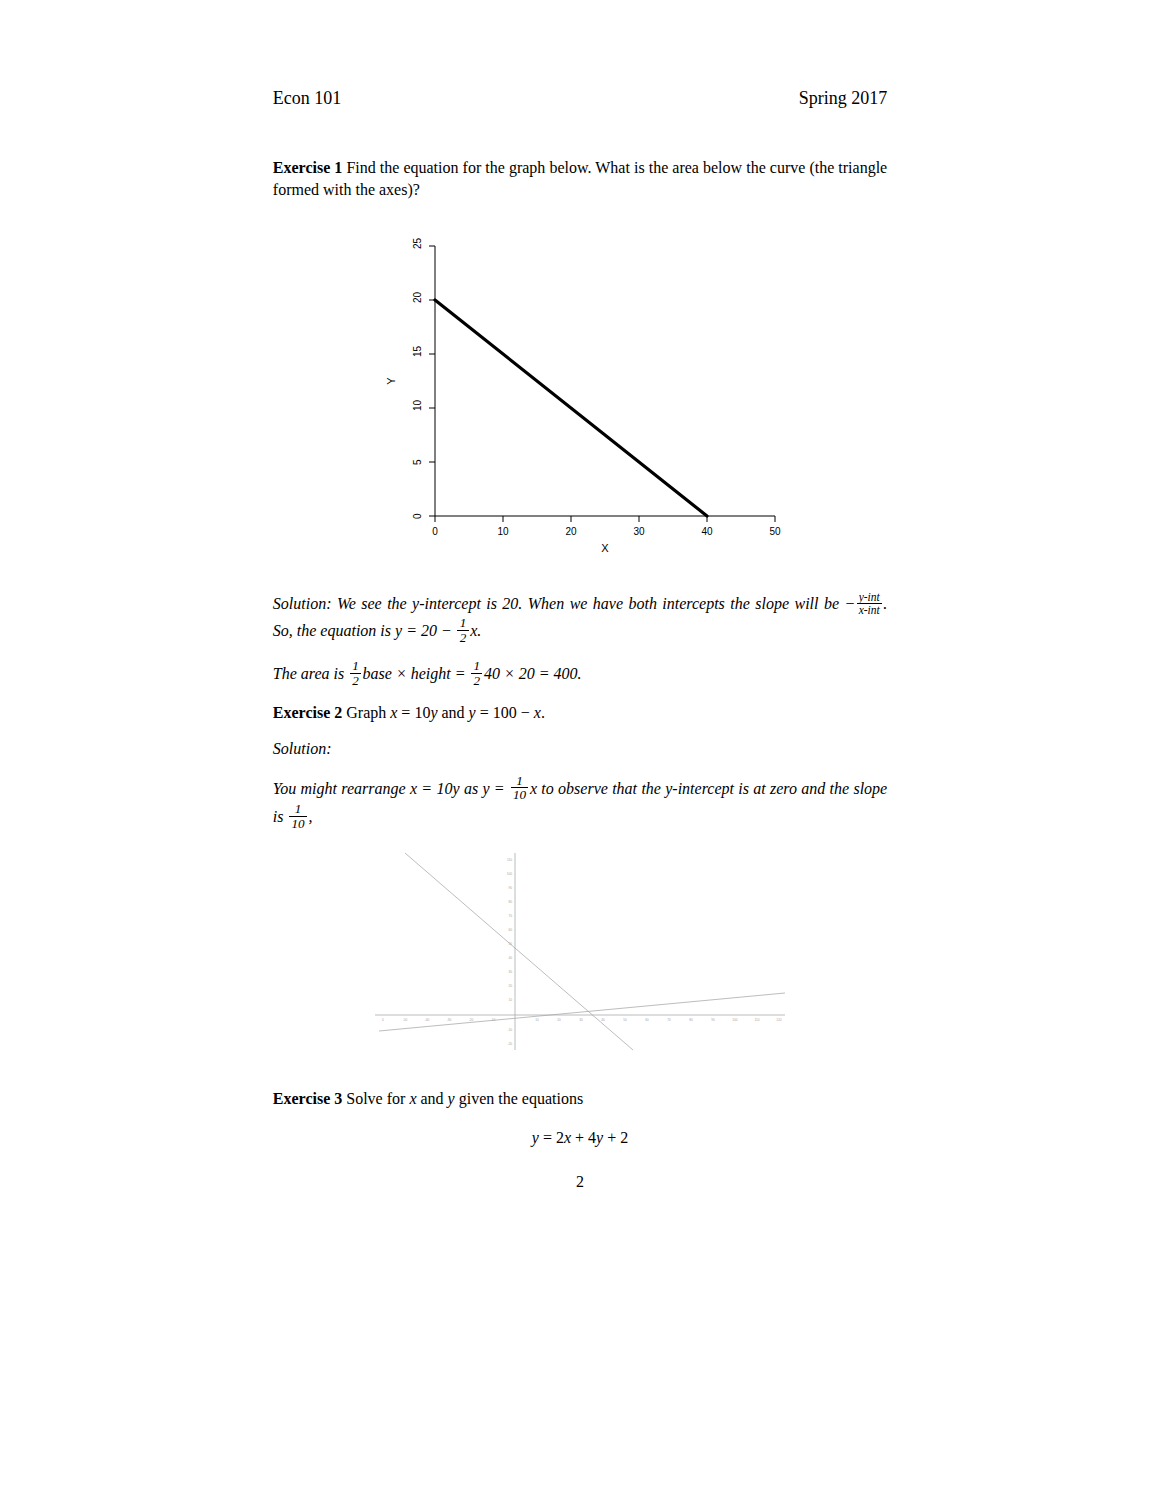Econ 101
Spring 2017
Exercise 1 Find the equation for the graph below. What is the area below the curve (the triangle formed with the axes)?
0 10 20 30 40 50 0 5 10 15 20 25 X Y
Solution: We see the y-intercept is 20. When we have both intercepts the slope will be −y-int x-int. So, the equation is y = 20 − 12 x.
The area is 12 base × height = 1240 × 20 = 400.
Exercise 2 Graph x = 10y and y = 100 − x.
Solution:
You might rearrange x = 10y as y = 110 x to observe that the y-intercept is at zero and the slope is 110,
0 -50 -40 -30 -20 -10 10 20 30 40 50 60 70 80 90 100 110 120 130 110 100 90 80 70 60 50 40 30 20 10 -10 -20
Exercise 3 Solve for x and y given the equations
y = 2x + 4y + 2
2